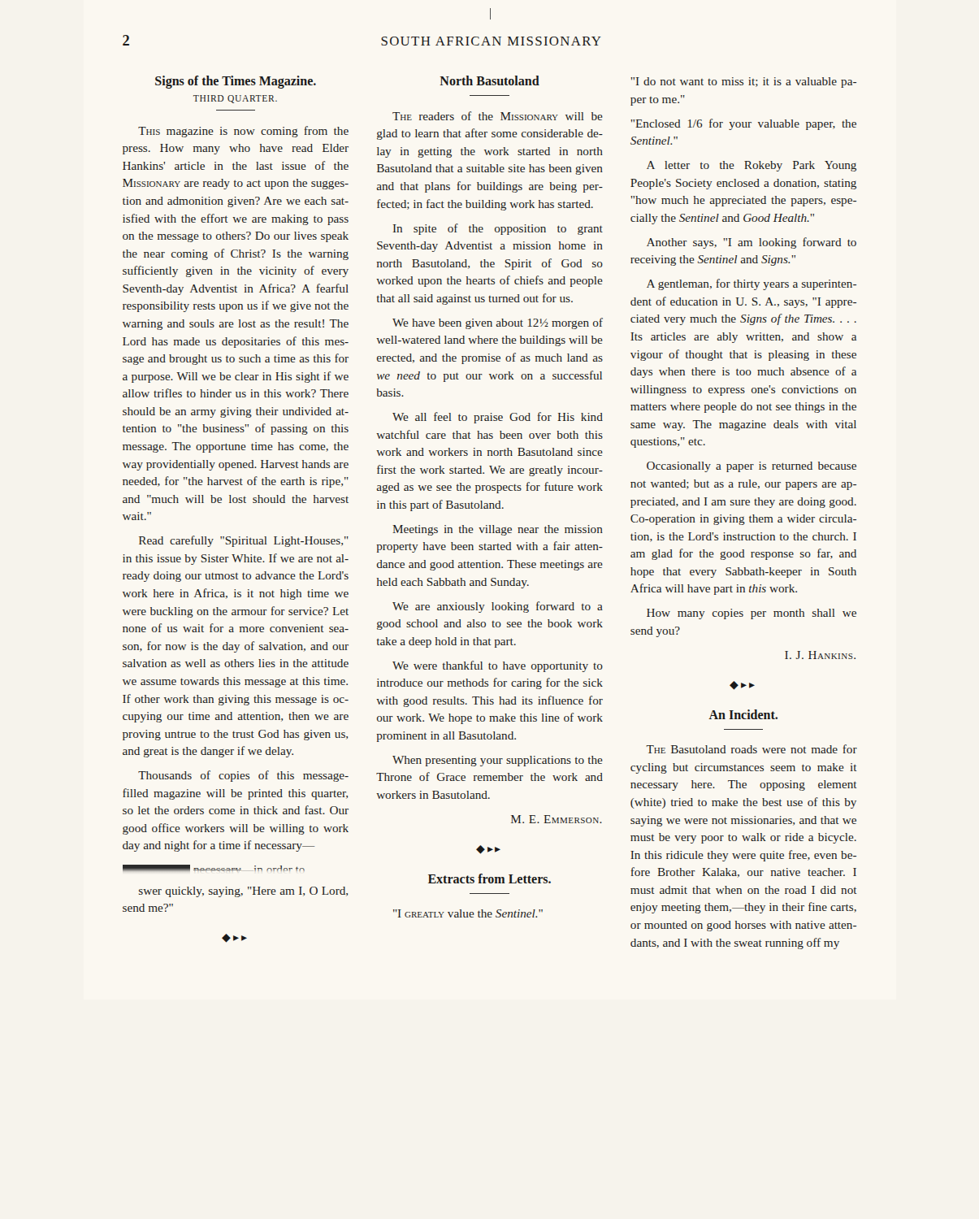2
South African Missionary
Signs of the Times Magazine.
Third Quarter.
This magazine is now coming from the press. How many who have read Elder Hankins' article in the last issue of the Missionary are ready to act upon the suggestion and admonition given? Are we each satisfied with the effort we are making to pass on the message to others? Do our lives speak the near coming of Christ? Is the warning sufficiently given in the vicinity of every Seventh-day Adventist in Africa? A fearful responsibility rests upon us if we give not the warning and souls are lost as the result! The Lord has made us depositaries of this message and brought us to such a time as this for a purpose. Will we be clear in His sight if we allow trifles to hinder us in this work? There should be an army giving their undivided attention to "the business" of passing on this message. The opportune time has come, the way providentially opened. Harvest hands are needed, for "the harvest of the earth is ripe," and "much will be lost should the harvest wait."
Read carefully "Spiritual Light-Houses," in this issue by Sister White. If we are not already doing our utmost to advance the Lord's work here in Africa, is it not high time we were buckling on the armour for service? Let none of us wait for a more convenient season, for now is the day of salvation, and our salvation as well as others lies in the attitude we assume towards this message at this time. If other work than giving this message is occupying our time and attention, then we are proving untrue to the trust God has given us, and great is the danger if we delay.
Thousands of copies of this message-filled magazine will be printed this quarter, so let the orders come in thick and fast. Our good office workers will be willing to work day and night for a time if necessary—
necessary—in order to
swer quickly, saying, "Here am I, O Lord, send me?"
◆▸▸
North Basutoland
The readers of the Missionary will be glad to learn that after some considerable delay in getting the work started in north Basutoland that a suitable site has been given and that plans for buildings are being perfected; in fact the building work has started.
In spite of the opposition to grant Seventh-day Adventist a mission home in north Basutoland, the Spirit of God so worked upon the hearts of chiefs and people that all said against us turned out for us.
We have been given about 12½ morgen of well-watered land where the buildings will be erected, and the promise of as much land as we need to put our work on a successful basis.
We all feel to praise God for His kind watchful care that has been over both this work and workers in north Basutoland since first the work started. We are greatly incouraged as we see the prospects for future work in this part of Basutoland.
Meetings in the village near the mission property have been started with a fair attendance and good attention. These meetings are held each Sabbath and Sunday.
We are anxiously looking forward to a good school and also to see the book work take a deep hold in that part.
We were thankful to have opportunity to introduce our methods for caring for the sick with good results. This had its influence for our work. We hope to make this line of work prominent in all Basutoland.
When presenting your supplications to the Throne of Grace remember the work and workers in Basutoland.
M. E. Emmerson.
◆▸▸
Extracts from Letters.
"I greatly value the Sentinel."
"I do not want to miss it; it is a valuable paper to me."
"Enclosed 1/6 for your valuable paper, the Sentinel."
A letter to the Rokeby Park Young People's Society enclosed a donation, stating "how much he appreciated the papers, especially the Sentinel and Good Health."
Another says, "I am looking forward to receiving the Sentinel and Signs."
A gentleman, for thirty years a superintendent of education in U. S. A., says, "I appreciated very much the Signs of the Times. . . . Its articles are ably written, and show a vigour of thought that is pleasing in these days when there is too much absence of a willingness to express one's convictions on matters where people do not see things in the same way. The magazine deals with vital questions," etc.
Occasionally a paper is returned because not wanted; but as a rule, our papers are appreciated, and I am sure they are doing good. Co-operation in giving them a wider circulation, is the Lord's instruction to the church. I am glad for the good response so far, and hope that every Sabbath-keeper in South Africa will have part in this work.
How many copies per month shall we send you?
I. J. Hankins.
◆▸▸
An Incident.
The Basutoland roads were not made for cycling but circumstances seem to make it necessary here. The opposing element (white) tried to make the best use of this by saying we were not missionaries, and that we must be very poor to walk or ride a bicycle. In this ridicule they were quite free, even before Brother Kalaka, our native teacher. I must admit that when on the road I did not enjoy meeting them,—they in their fine carts, or mounted on good horses with native attendants, and I with the sweat running off my